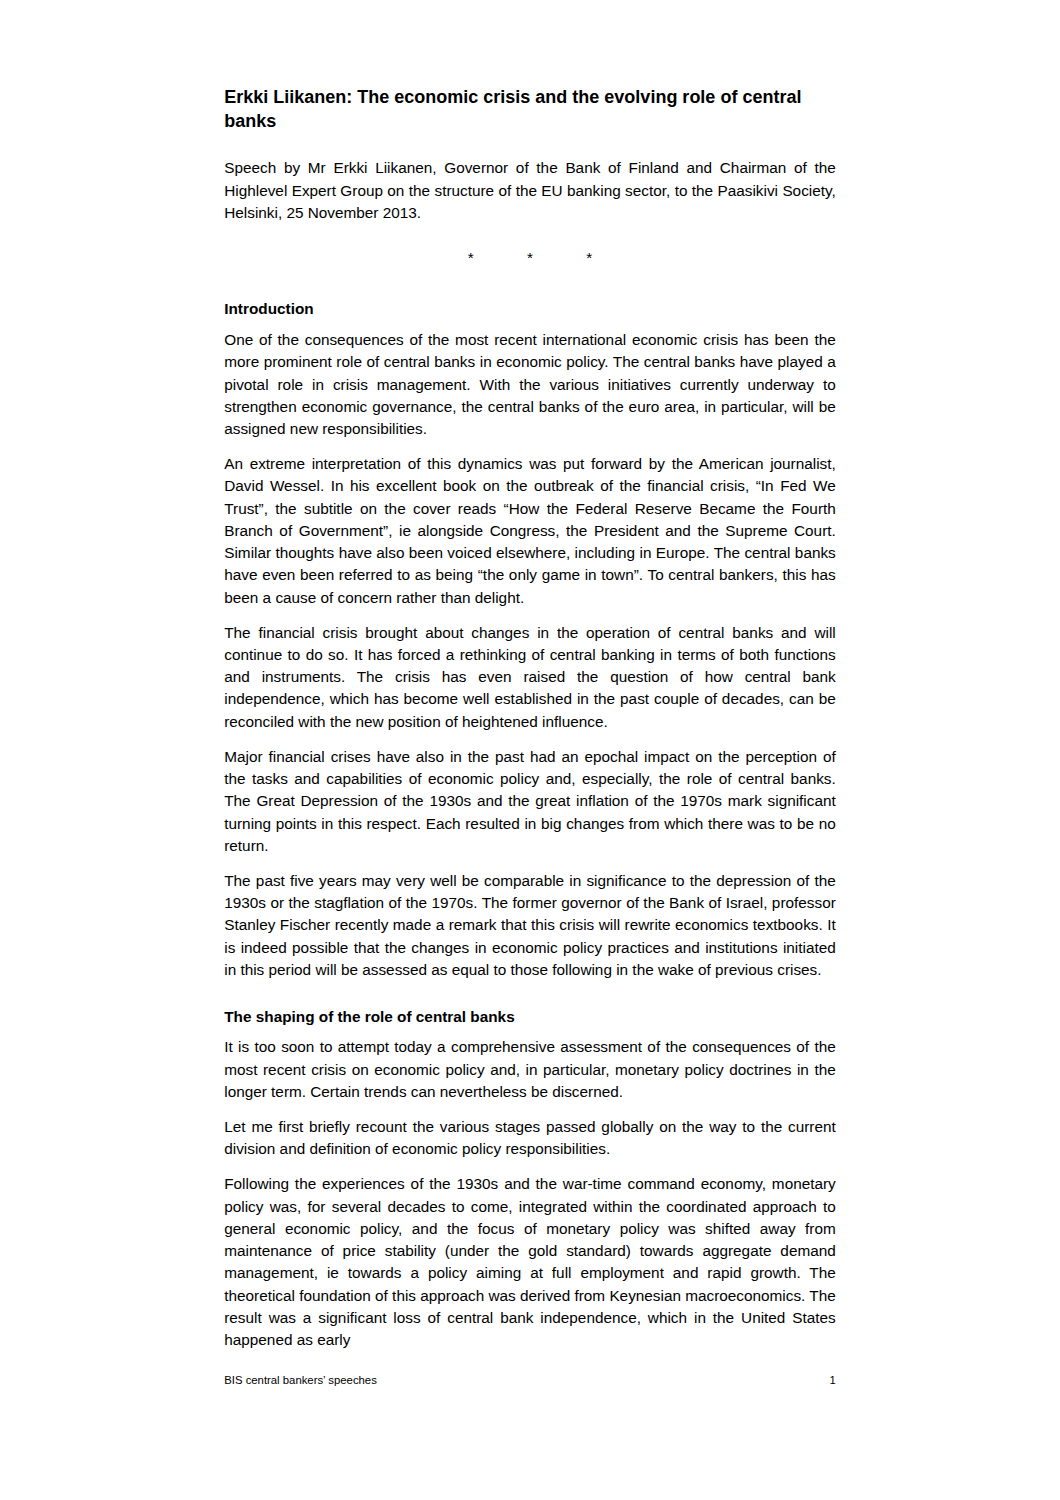Erkki Liikanen: The economic crisis and the evolving role of central banks
Speech by Mr Erkki Liikanen, Governor of the Bank of Finland and Chairman of the Highlevel Expert Group on the structure of the EU banking sector, to the Paasikivi Society, Helsinki, 25 November 2013.
* * *
Introduction
One of the consequences of the most recent international economic crisis has been the more prominent role of central banks in economic policy. The central banks have played a pivotal role in crisis management. With the various initiatives currently underway to strengthen economic governance, the central banks of the euro area, in particular, will be assigned new responsibilities.
An extreme interpretation of this dynamics was put forward by the American journalist, David Wessel. In his excellent book on the outbreak of the financial crisis, “In Fed We Trust”, the subtitle on the cover reads “How the Federal Reserve Became the Fourth Branch of Government”, ie alongside Congress, the President and the Supreme Court. Similar thoughts have also been voiced elsewhere, including in Europe. The central banks have even been referred to as being “the only game in town”. To central bankers, this has been a cause of concern rather than delight.
The financial crisis brought about changes in the operation of central banks and will continue to do so. It has forced a rethinking of central banking in terms of both functions and instruments. The crisis has even raised the question of how central bank independence, which has become well established in the past couple of decades, can be reconciled with the new position of heightened influence.
Major financial crises have also in the past had an epochal impact on the perception of the tasks and capabilities of economic policy and, especially, the role of central banks. The Great Depression of the 1930s and the great inflation of the 1970s mark significant turning points in this respect. Each resulted in big changes from which there was to be no return.
The past five years may very well be comparable in significance to the depression of the 1930s or the stagflation of the 1970s. The former governor of the Bank of Israel, professor Stanley Fischer recently made a remark that this crisis will rewrite economics textbooks. It is indeed possible that the changes in economic policy practices and institutions initiated in this period will be assessed as equal to those following in the wake of previous crises.
The shaping of the role of central banks
It is too soon to attempt today a comprehensive assessment of the consequences of the most recent crisis on economic policy and, in particular, monetary policy doctrines in the longer term. Certain trends can nevertheless be discerned.
Let me first briefly recount the various stages passed globally on the way to the current division and definition of economic policy responsibilities.
Following the experiences of the 1930s and the war-time command economy, monetary policy was, for several decades to come, integrated within the coordinated approach to general economic policy, and the focus of monetary policy was shifted away from maintenance of price stability (under the gold standard) towards aggregate demand management, ie towards a policy aiming at full employment and rapid growth. The theoretical foundation of this approach was derived from Keynesian macroeconomics. The result was a significant loss of central bank independence, which in the United States happened as early
BIS central bankers’ speeches 1